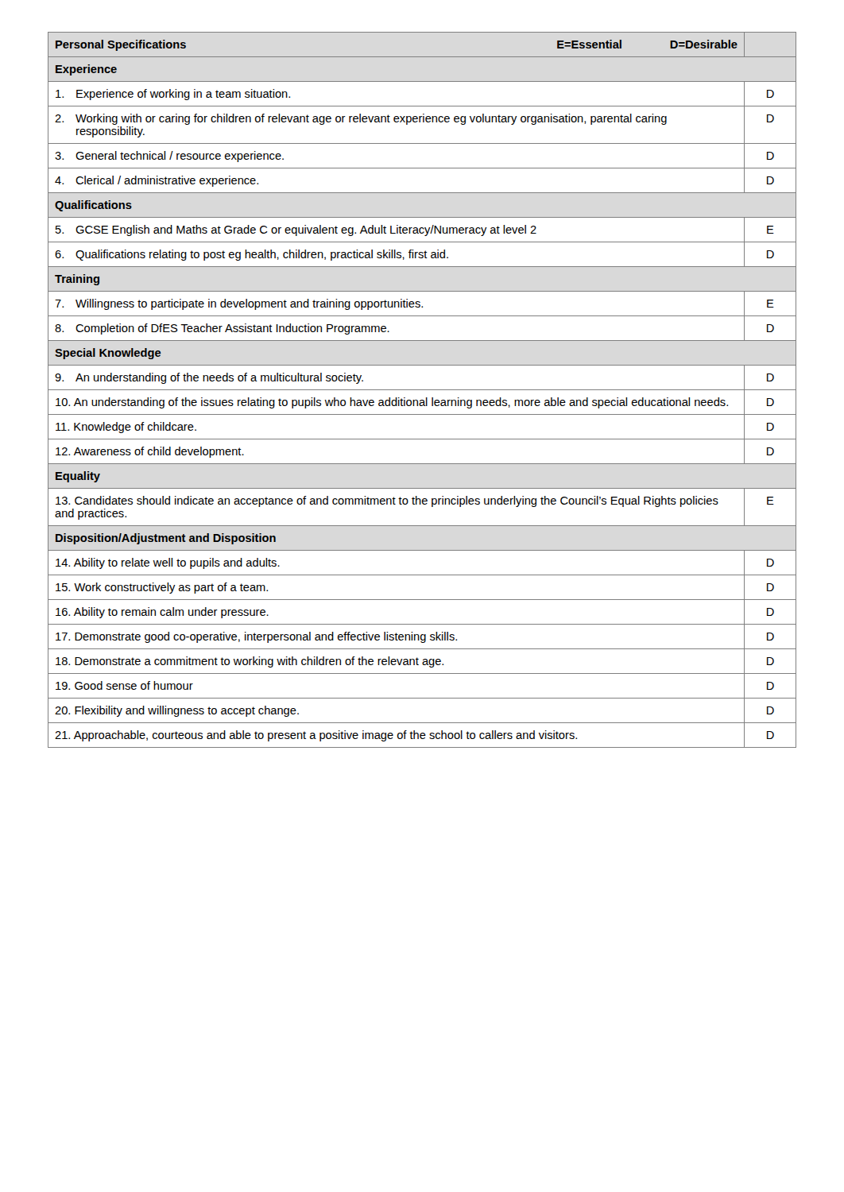| Personal Specifications E=Essential D=Desirable | |
| Experience |
| 1. Experience of working in a team situation. | D |
| 2. Working with or caring for children of relevant age or relevant experience eg voluntary organisation, parental caring responsibility. | D |
| 3. General technical / resource experience. | D |
| 4. Clerical / administrative experience. | D |
| Qualifications |
| 5. GCSE English and Maths at Grade C or equivalent eg. Adult Literacy/Numeracy at level 2 | E |
| 6. Qualifications relating to post eg health, children, practical skills, first aid. | D |
| Training |
| 7. Willingness to participate in development and training opportunities. | E |
| 8. Completion of DfES Teacher Assistant Induction Programme. | D |
| Special Knowledge |
| 9. An understanding of the needs of a multicultural society. | D |
| 10. An understanding of the issues relating to pupils who have additional learning needs, more able and special educational needs. | D |
| 11. Knowledge of childcare. | D |
| 12. Awareness of child development. | D |
| Equality |
| 13. Candidates should indicate an acceptance of and commitment to the principles underlying the Council’s Equal Rights policies and practices. | E |
| Disposition/Adjustment and Disposition |
| 14. Ability to relate well to pupils and adults. | D |
| 15. Work constructively as part of a team. | D |
| 16. Ability to remain calm under pressure. | D |
| 17. Demonstrate good co-operative, interpersonal and effective listening skills. | D |
| 18. Demonstrate a commitment to working with children of the relevant age. | D |
| 19. Good sense of humour | D |
| 20. Flexibility and willingness to accept change. | D |
| 21. Approachable, courteous and able to present a positive image of the school to callers and visitors. | D |